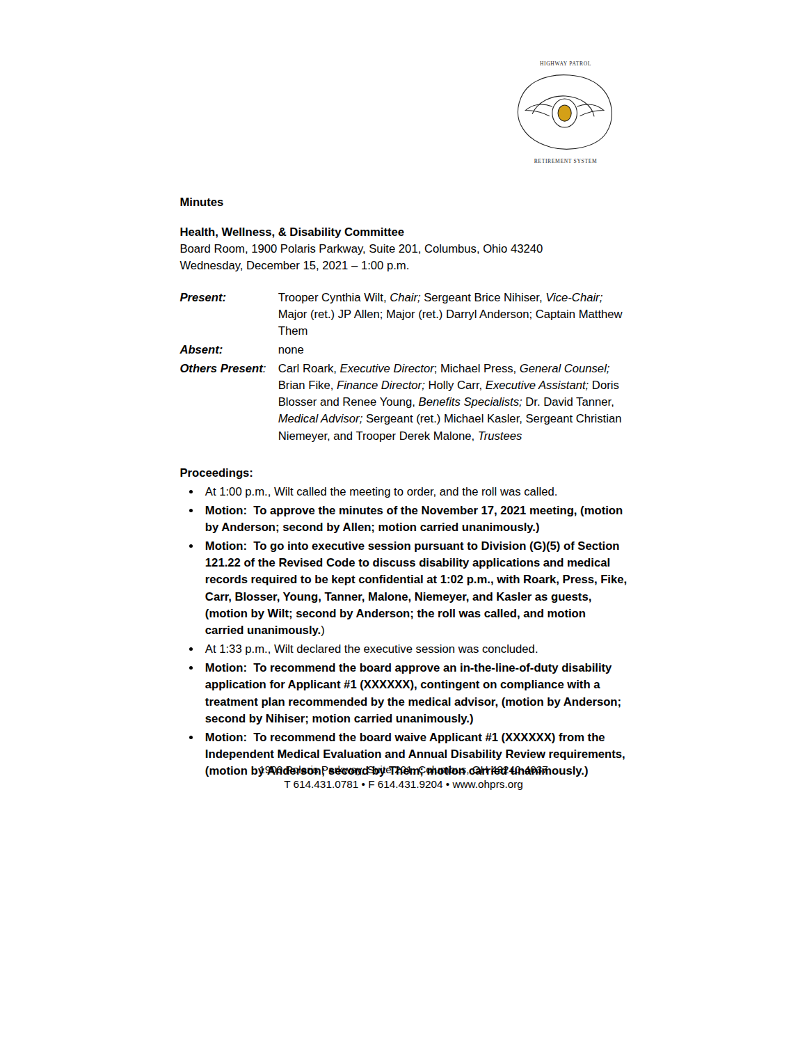Minutes
Health, Wellness, & Disability Committee
Board Room, 1900 Polaris Parkway, Suite 201, Columbus, Ohio 43240
Wednesday, December 15, 2021 – 1:00 p.m.
| Present: | Trooper Cynthia Wilt, Chair; Sergeant Brice Nihiser, Vice-Chair; Major (ret.) JP Allen; Major (ret.) Darryl Anderson; Captain Matthew Them |
| Absent: | none |
| Others Present : | Carl Roark, Executive Director ; Michael Press, General Counsel; Brian Fike, Finance Director; Holly Carr, Executive Assistant; Doris Blosser and Renee Young, Benefits Specialists; Dr. David Tanner, Medical Advisor; Sergeant (ret.) Michael Kasler, Sergeant Christian Niemeyer, and Trooper Derek Malone, Trustees |
Proceedings:
At 1:00 p.m., Wilt called the meeting to order, and the roll was called.
Motion: To approve the minutes of the November 17, 2021 meeting, (motion by Anderson; second by Allen; motion carried unanimously.)
Motion: To go into executive session pursuant to Division (G)(5) of Section 121.22 of the Revised Code to discuss disability applications and medical records required to be kept confidential at 1:02 p.m., with Roark, Press, Fike, Carr, Blosser, Young, Tanner, Malone, Niemeyer, and Kasler as guests, (motion by Wilt; second by Anderson; the roll was called, and motion carried unanimously.)
At 1:33 p.m., Wilt declared the executive session was concluded.
Motion: To recommend the board approve an in-the-line-of-duty disability application for Applicant #1 (XXXXXX), contingent on compliance with a treatment plan recommended by the medical advisor, (motion by Anderson; second by Nihiser; motion carried unanimously.)
Motion: To recommend the board waive Applicant #1 (XXXXXX) from the Independent Medical Evaluation and Annual Disability Review requirements, (motion by Anderson; second by Them; motion carried unanimously.)
1900 Polaris Parkway, Suite 201, Columbus, OH 43240-4037
T 614.431.0781 • F 614.431.9204 • www.ohprs.org